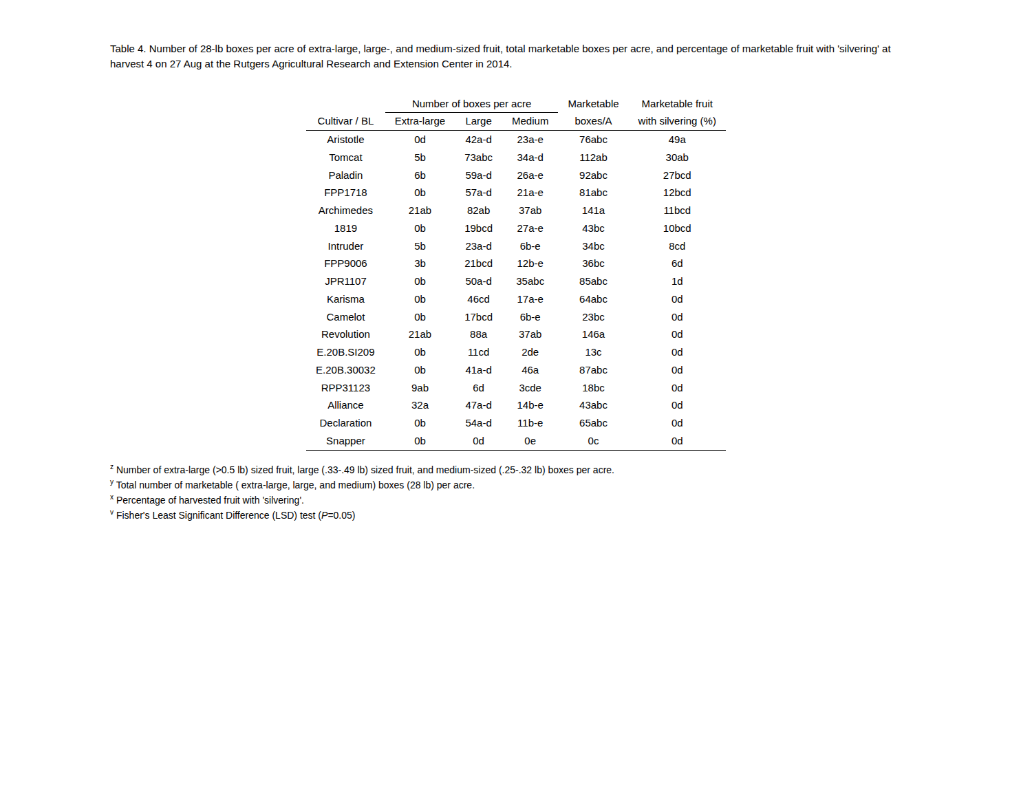Table 4. Number of 28-lb boxes per acre of extra-large, large-, and medium-sized fruit, total marketable boxes per acre, and percentage of marketable fruit with 'silvering' at harvest 4 on 27 Aug at the Rutgers Agricultural Research and Extension Center in 2014.
| | Number of boxes per acre | Marketable | Marketable fruit |
| --- | --- | --- | --- |
| Cultivar / BL | Extra-large | Large | Medium | boxes/A | with silvering (%) |
| Aristotle | 0d | 42a-d | 23a-e | 76abc | 49a |
| Tomcat | 5b | 73abc | 34a-d | 112ab | 30ab |
| Paladin | 6b | 59a-d | 26a-e | 92abc | 27bcd |
| FPP1718 | 0b | 57a-d | 21a-e | 81abc | 12bcd |
| Archimedes | 21ab | 82ab | 37ab | 141a | 11bcd |
| 1819 | 0b | 19bcd | 27a-e | 43bc | 10bcd |
| Intruder | 5b | 23a-d | 6b-e | 34bc | 8cd |
| FPP9006 | 3b | 21bcd | 12b-e | 36bc | 6d |
| JPR1107 | 0b | 50a-d | 35abc | 85abc | 1d |
| Karisma | 0b | 46cd | 17a-e | 64abc | 0d |
| Camelot | 0b | 17bcd | 6b-e | 23bc | 0d |
| Revolution | 21ab | 88a | 37ab | 146a | 0d |
| E.20B.SI209 | 0b | 11cd | 2de | 13c | 0d |
| E.20B.30032 | 0b | 41a-d | 46a | 87abc | 0d |
| RPP31123 | 9ab | 6d | 3cde | 18bc | 0d |
| Alliance | 32a | 47a-d | 14b-e | 43abc | 0d |
| Declaration | 0b | 54a-d | 11b-e | 65abc | 0d |
| Snapper | 0b | 0d | 0e | 0c | 0d |
z Number of extra-large (>0.5 lb) sized fruit, large (.33-.49 lb) sized fruit, and medium-sized (.25-.32 lb) boxes per acre.
y Total number of marketable ( extra-large, large, and medium) boxes (28 lb) per acre.
x Percentage of harvested fruit with 'silvering'.
v Fisher's Least Significant Difference (LSD) test (P=0.05)